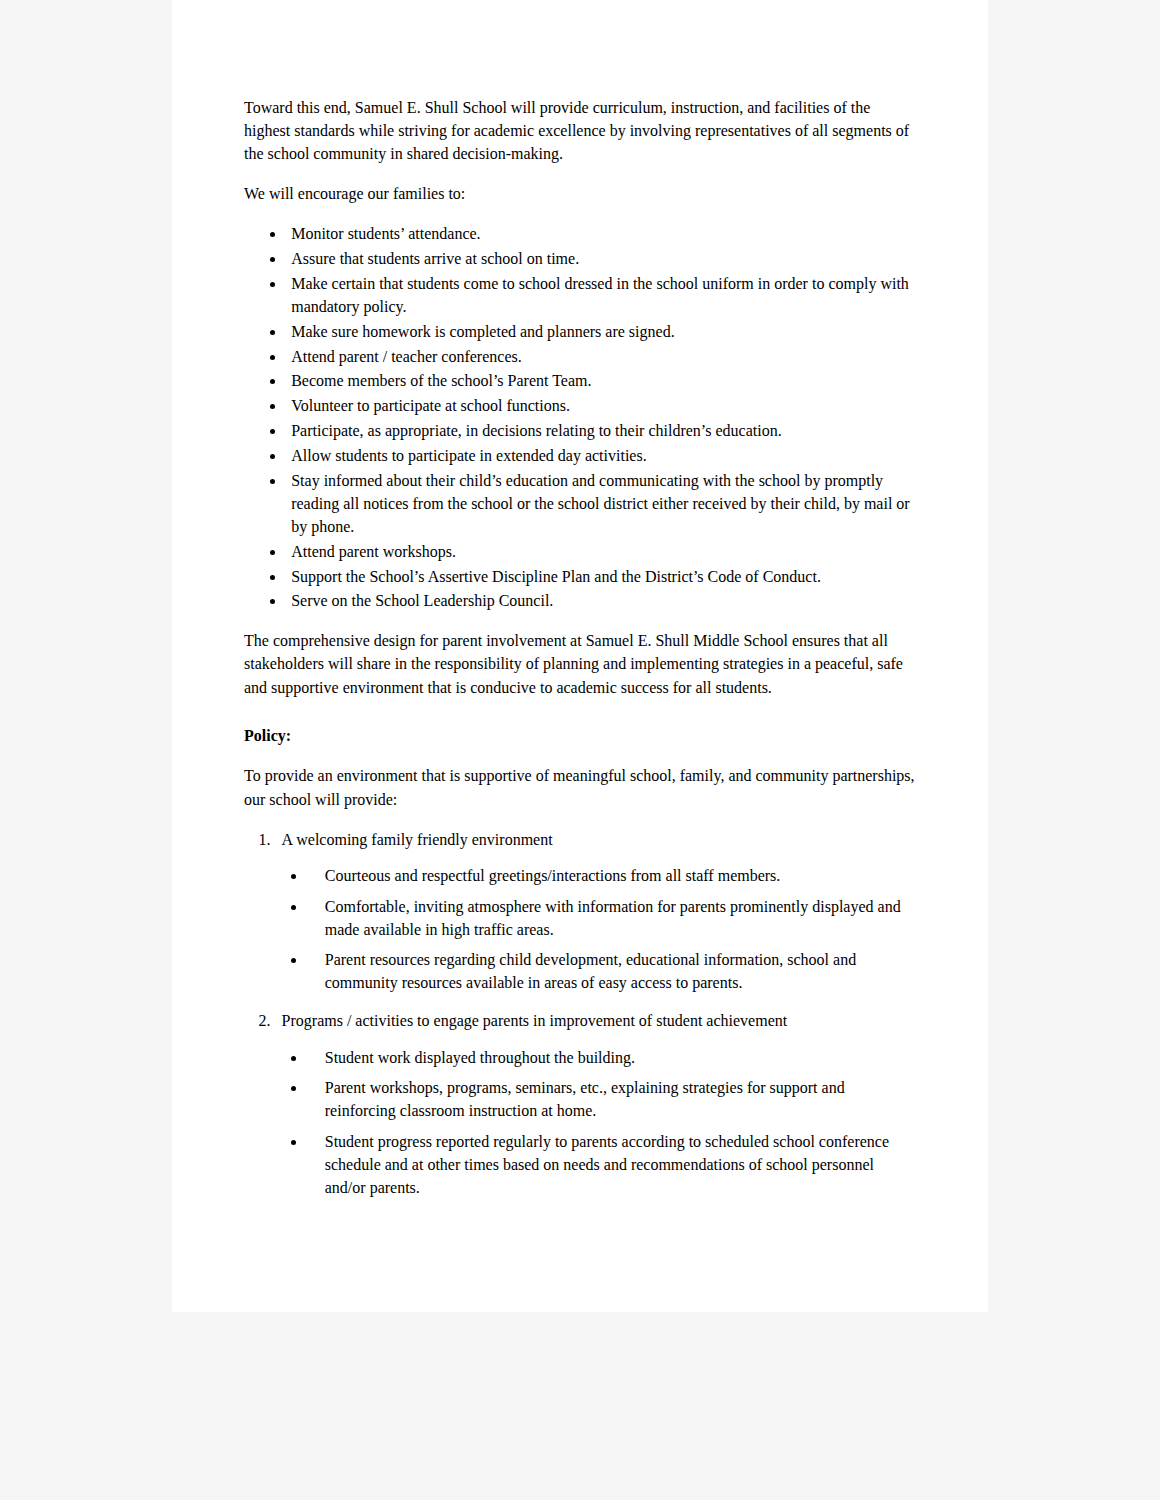Toward this end, Samuel E. Shull School will provide curriculum, instruction, and facilities of the highest standards while striving for academic excellence by involving representatives of all segments of the school community in shared decision-making.
We will encourage our families to:
Monitor students’ attendance.
Assure that students arrive at school on time.
Make certain that students come to school dressed in the school uniform in order to comply with mandatory policy.
Make sure homework is completed and planners are signed.
Attend parent / teacher conferences.
Become members of the school’s Parent Team.
Volunteer to participate at school functions.
Participate, as appropriate, in decisions relating to their children’s education.
Allow students to participate in extended day activities.
Stay informed about their child’s education and communicating with the school by promptly reading all notices from the school or the school district either received by their child, by mail or by phone.
Attend parent workshops.
Support the School’s Assertive Discipline Plan and the District’s Code of Conduct.
Serve on the School Leadership Council.
The comprehensive design for parent involvement at Samuel E. Shull Middle School ensures that all stakeholders will share in the responsibility of planning and implementing strategies in a peaceful, safe and supportive environment that is conducive to academic success for all students.
Policy:
To provide an environment that is supportive of meaningful school, family, and community partnerships, our school will provide:
A welcoming family friendly environment
Courteous and respectful greetings/interactions from all staff members.
Comfortable, inviting atmosphere with information for parents prominently displayed and made available in high traffic areas.
Parent resources regarding child development, educational information, school and community resources available in areas of easy access to parents.
Programs / activities to engage parents in improvement of student achievement
Student work displayed throughout the building.
Parent workshops, programs, seminars, etc., explaining strategies for support and reinforcing classroom instruction at home.
Student progress reported regularly to parents according to scheduled school conference schedule and at other times based on needs and recommendations of school personnel and/or parents.